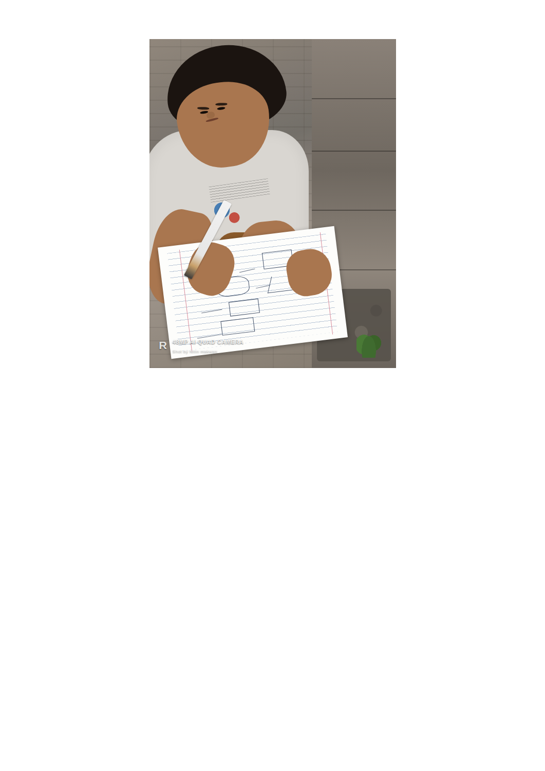R 48MP AI QUAD CAMERA
Shot by Nitin makwan